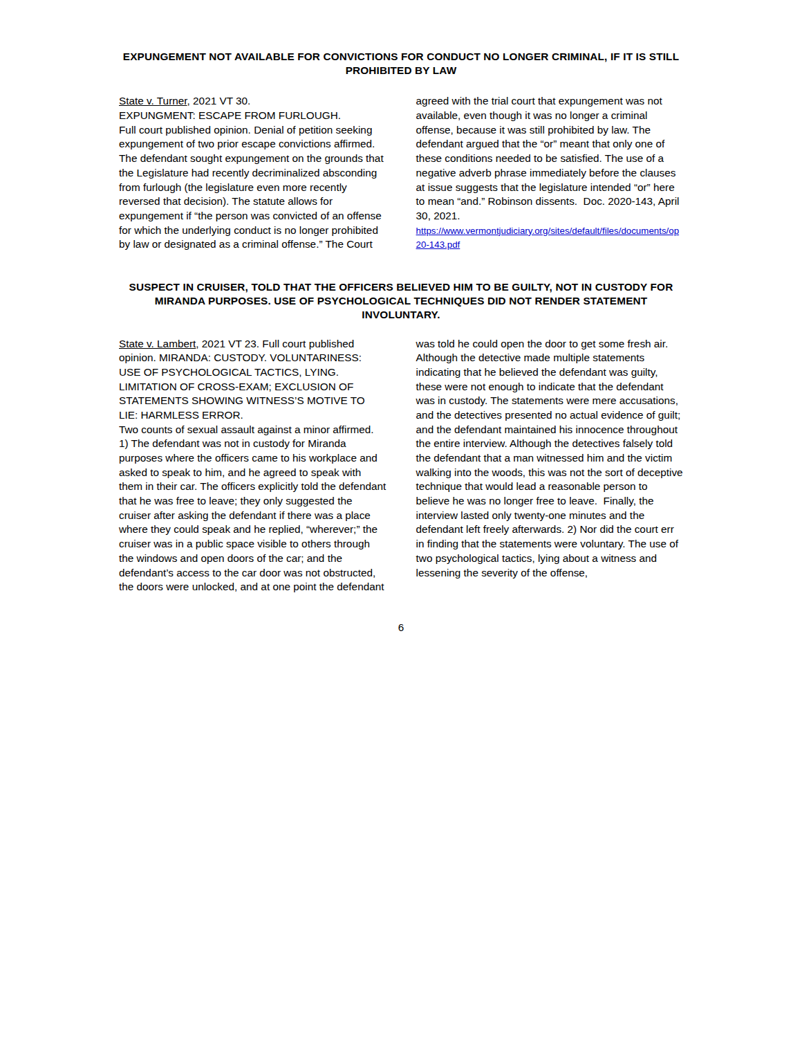Expungement Not Available for Convictions for Conduct No Longer Criminal, If It Is Still Prohibited by Law
State v. Turner, 2021 VT 30.
EXPUNGMENT: ESCAPE FROM FURLOUGH.
Full court published opinion. Denial of petition seeking expungement of two prior escape convictions affirmed. The defendant sought expungement on the grounds that the Legislature had recently decriminalized absconding from furlough (the legislature even more recently reversed that decision). The statute allows for expungement if “the person was convicted of an offense for which the underlying conduct is no longer prohibited by law or designated as a criminal offense.” The Court agreed with the trial court that expungement was not available, even though it was no longer a criminal offense, because it was still prohibited by law. The defendant argued that the “or” meant that only one of these conditions needed to be satisfied. The use of a negative adverb phrase immediately before the clauses at issue suggests that the legislature intended “or” here to mean “and.” Robinson dissents. Doc. 2020-143, April 30, 2021.
https://www.vermontjudiciary.org/sites/default/files/documents/op20-143.pdf
Suspect in Cruiser, Told That the Officers Believed Him to Be Guilty, Not in Custody for Miranda Purposes. Use of Psychological Techniques Did Not Render Statement Involuntary.
State v. Lambert, 2021 VT 23. Full court published opinion. MIRANDA: CUSTODY. VOLUNTARINESS: USE OF PSYCHOLOGICAL TACTICS, LYING. LIMITATION OF CROSS-EXAM; EXCLUSION OF STATEMENTS SHOWING WITNESS’S MOTIVE TO LIE: HARMLESS ERROR.
Two counts of sexual assault against a minor affirmed. 1) The defendant was not in custody for Miranda purposes where the officers came to his workplace and asked to speak to him, and he agreed to speak with them in their car. The officers explicitly told the defendant that he was free to leave; they only suggested the cruiser after asking the defendant if there was a place where they could speak and he replied, “wherever;” the cruiser was in a public space visible to others through the windows and open doors of the car; and the defendant’s access to the car door was not obstructed, the doors were unlocked, and at one point the defendant was told he could open the door to get some fresh air. Although the detective made multiple statements indicating that he believed the defendant was guilty, these were not enough to indicate that the defendant was in custody. The statements were mere accusations, and the detectives presented no actual evidence of guilt; and the defendant maintained his innocence throughout the entire interview. Although the detectives falsely told the defendant that a man witnessed him and the victim walking into the woods, this was not the sort of deceptive technique that would lead a reasonable person to believe he was no longer free to leave. Finally, the interview lasted only twenty-one minutes and the defendant left freely afterwards. 2) Nor did the court err in finding that the statements were voluntary. The use of two psychological tactics, lying about a witness and lessening the severity of the offense,
6